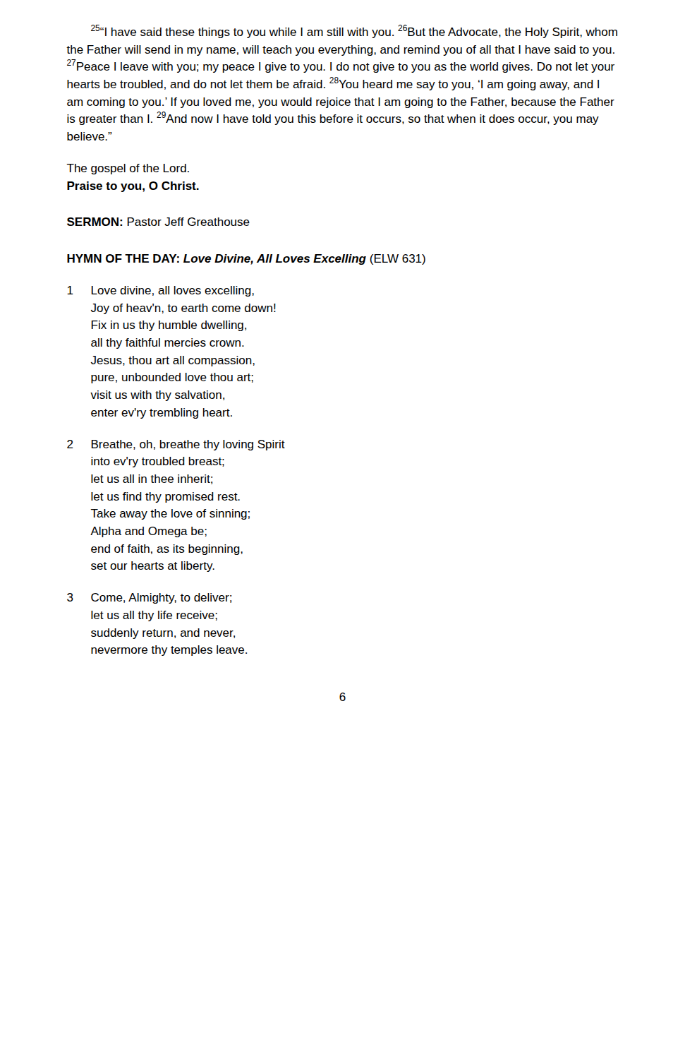25“I have said these things to you while I am still with you. 26But the Advocate, the Holy Spirit, whom the Father will send in my name, will teach you everything, and remind you of all that I have said to you. 27Peace I leave with you; my peace I give to you. I do not give to you as the world gives. Do not let your hearts be troubled, and do not let them be afraid. 28You heard me say to you, ‘I am going away, and I am coming to you.’ If you loved me, you would rejoice that I am going to the Father, because the Father is greater than I. 29And now I have told you this before it occurs, so that when it does occur, you may believe.”
The gospel of the Lord.
Praise to you, O Christ.
SERMON: Pastor Jeff Greathouse
HYMN OF THE DAY: Love Divine, All Loves Excelling (ELW 631)
1
Love divine, all loves excelling,
Joy of heav'n, to earth come down!
Fix in us thy humble dwelling,
all thy faithful mercies crown.
Jesus, thou art all compassion,
pure, unbounded love thou art;
visit us with thy salvation,
enter ev'ry trembling heart.
2
Breathe, oh, breathe thy loving Spirit
into ev'ry troubled breast;
let us all in thee inherit;
let us find thy promised rest.
Take away the love of sinning;
Alpha and Omega be;
end of faith, as its beginning,
set our hearts at liberty.
3
Come, Almighty, to deliver;
let us all thy life receive;
suddenly return, and never,
nevermore thy temples leave.
6